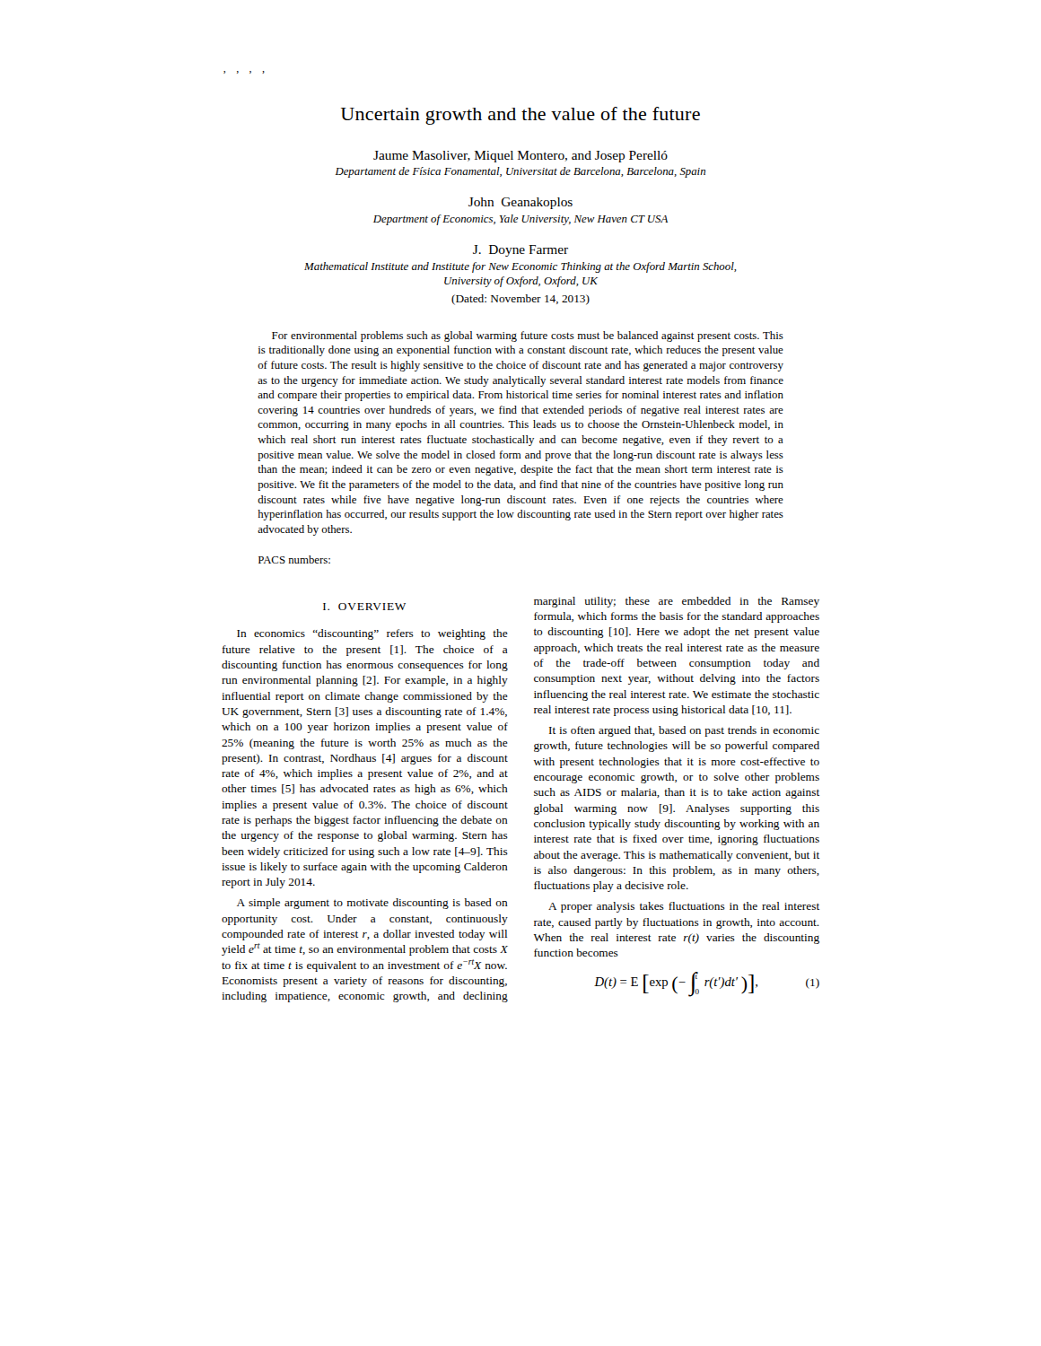, , , ,
Uncertain growth and the value of the future
Jaume Masoliver, Miquel Montero, and Josep Perelló
Departament de Física Fonamental, Universitat de Barcelona, Barcelona, Spain
John Geanakoplos
Department of Economics, Yale University, New Haven CT USA
J. Doyne Farmer
Mathematical Institute and Institute for New Economic Thinking at the Oxford Martin School,
University of Oxford, Oxford, UK
(Dated: November 14, 2013)
For environmental problems such as global warming future costs must be balanced against present costs. This is traditionally done using an exponential function with a constant discount rate, which reduces the present value of future costs. The result is highly sensitive to the choice of discount rate and has generated a major controversy as to the urgency for immediate action. We study analytically several standard interest rate models from finance and compare their properties to empirical data. From historical time series for nominal interest rates and inflation covering 14 countries over hundreds of years, we find that extended periods of negative real interest rates are common, occurring in many epochs in all countries. This leads us to choose the Ornstein-Uhlenbeck model, in which real short run interest rates fluctuate stochastically and can become negative, even if they revert to a positive mean value. We solve the model in closed form and prove that the long-run discount rate is always less than the mean; indeed it can be zero or even negative, despite the fact that the mean short term interest rate is positive. We fit the parameters of the model to the data, and find that nine of the countries have positive long run discount rates while five have negative long-run discount rates. Even if one rejects the countries where hyperinflation has occurred, our results support the low discounting rate used in the Stern report over higher rates advocated by others.
PACS numbers:
I. Overview
In economics “discounting” refers to weighting the future relative to the present [1]. The choice of a discounting function has enormous consequences for long run environmental planning [2]. For example, in a highly influential report on climate change commissioned by the UK government, Stern [3] uses a discounting rate of 1.4%, which on a 100 year horizon implies a present value of 25% (meaning the future is worth 25% as much as the present). In contrast, Nordhaus [4] argues for a discount rate of 4%, which implies a present value of 2%, and at other times [5] has advocated rates as high as 6%, which implies a present value of 0.3%. The choice of discount rate is perhaps the biggest factor influencing the debate on the urgency of the response to global warming. Stern has been widely criticized for using such a low rate [4–9]. This issue is likely to surface again with the upcoming Calderon report in July 2014.
A simple argument to motivate discounting is based on opportunity cost. Under a constant, continuously compounded rate of interest r, a dollar invested today will yield ert at time t, so an environmental problem that costs X to fix at time t is equivalent to an investment of e−rtX now. Economists present a variety of reasons for discounting, including impatience, economic growth, and declining marginal utility; these are embedded in the Ramsey formula, which forms the basis for the standard approaches to discounting [10]. Here we adopt the net present value approach, which treats the real interest rate as the measure of the trade-off between consumption today and consumption next year, without delving into the factors influencing the real interest rate. We estimate the stochastic real interest rate process using historical data [10, 11].
It is often argued that, based on past trends in economic growth, future technologies will be so powerful compared with present technologies that it is more cost-effective to encourage economic growth, or to solve other problems such as AIDS or malaria, than it is to take action against global warming now [9]. Analyses supporting this conclusion typically study discounting by working with an interest rate that is fixed over time, ignoring fluctuations about the average. This is mathematically convenient, but it is also dangerous: In this problem, as in many others, fluctuations play a decisive role.
A proper analysis takes fluctuations in the real interest rate, caused partly by fluctuations in growth, into account. When the real interest rate r(t) varies the discounting function becomes
D(t) = E [exp (− ∫t 0 r(t′)dt′ )], (1)